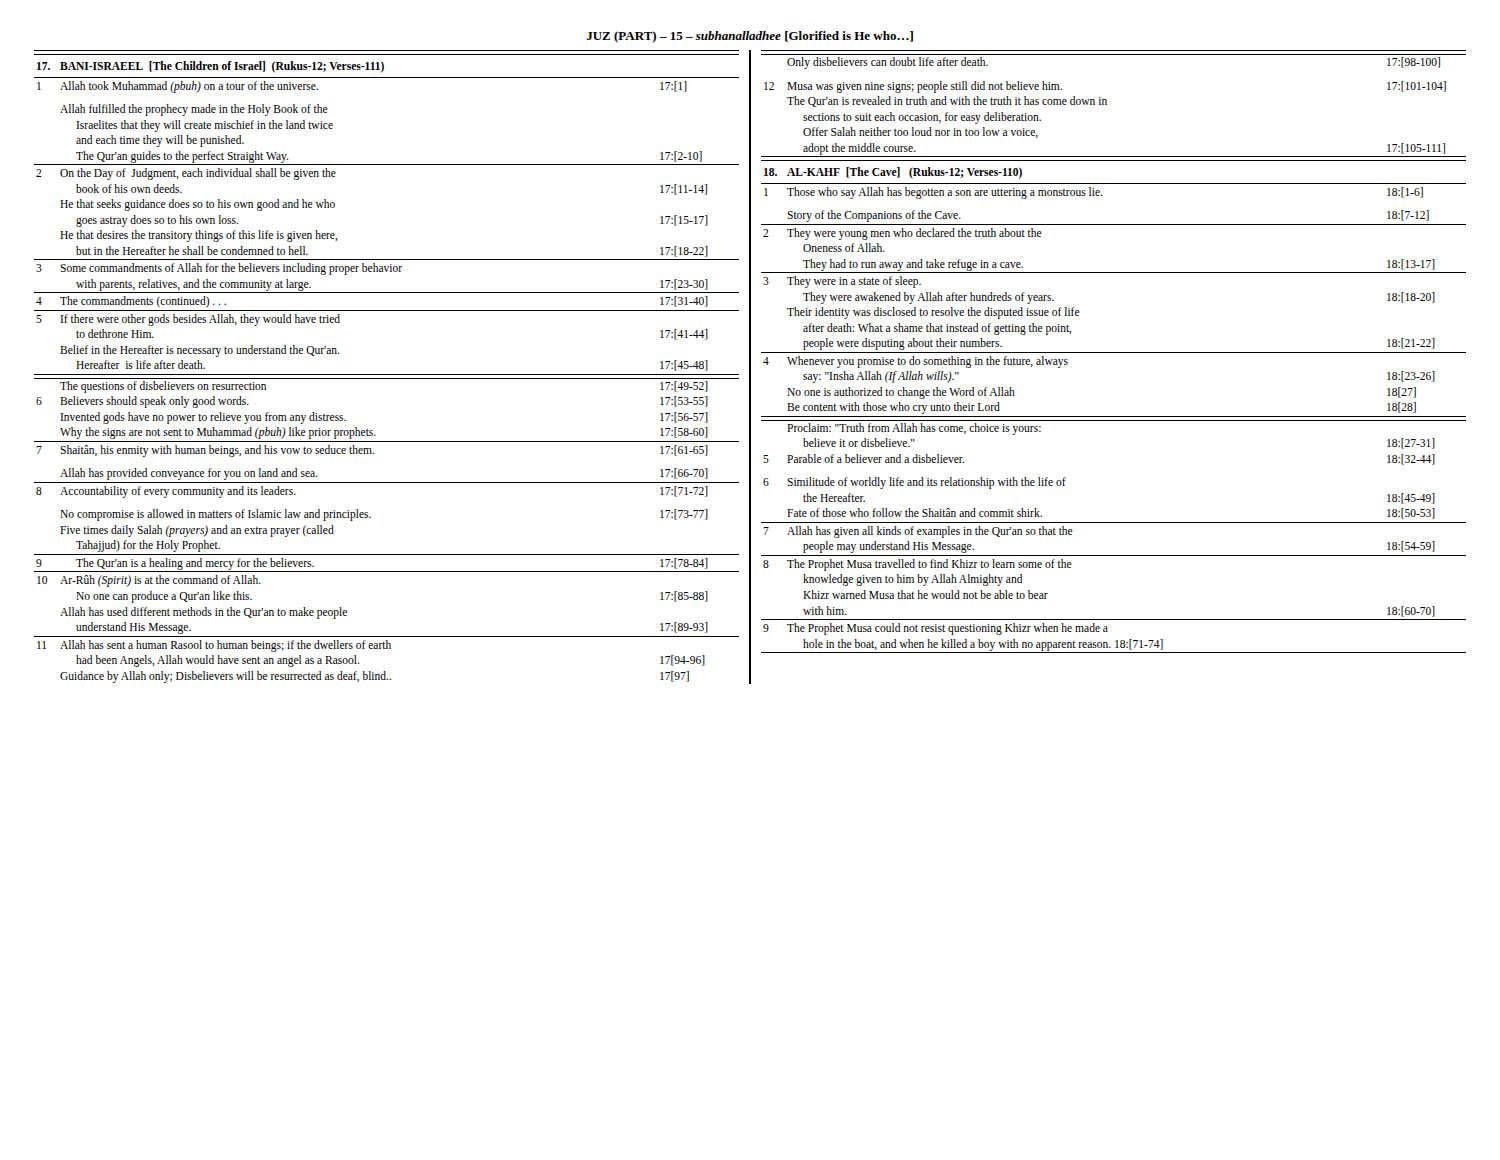JUZ (PART) – 15 – subhanalladhee [Glorified is He who…]
| 17. | BANI-ISRAEEL [The Children of Israel] (Rukus-12; Verses-111) |
| 1 | Allah took Muhammad (pbuh) on a tour of the universe. | 17:[1] |
| | Allah fulfilled the prophecy made in the Holy Book of the | |
| | Israelites that they will create mischief in the land twice | |
| | and each time they will be punished. | |
| | The Qur'an guides to the perfect Straight Way. | 17:[2-10] |
| 2 | On the Day of Judgment, each individual shall be given the | |
| | book of his own deeds. | 17:[11-14] |
| | He that seeks guidance does so to his own good and he who | |
| | goes astray does so to his own loss. | 17:[15-17] |
| | He that desires the transitory things of this life is given here, | |
| | but in the Hereafter he shall be condemned to hell. | 17:[18-22] |
| 3 | Some commandments of Allah for the believers including proper behavior | |
| | with parents, relatives, and the community at large. | 17:[23-30] |
| 4 | The commandments (continued) . . . | 17:[31-40] |
| 5 | If there were other gods besides Allah, they would have tried | |
| | to dethrone Him. | 17:[41-44] |
| | Belief in the Hereafter is necessary to understand the Qur'an. | |
| | Hereafter is life after death. | 17:[45-48] |
| | The questions of disbelievers on resurrection | 17:[49-52] |
| 6 | Believers should speak only good words. | 17:[53-55] |
| | Invented gods have no power to relieve you from any distress. | 17:[56-57] |
| | Why the signs are not sent to Muhammad (pbuh) like prior prophets. | 17:[58-60] |
| 7 | Shaitân, his enmity with human beings, and his vow to seduce them. | 17:[61-65] |
| | Allah has provided conveyance for you on land and sea. | 17:[66-70] |
| 8 | Accountability of every community and its leaders. | 17:[71-72] |
| | No compromise is allowed in matters of Islamic law and principles. | 17:[73-77] |
| | Five times daily Salah (prayers) and an extra prayer (called | |
| | Tahajjud) for the Holy Prophet. | |
| 9 | The Qur'an is a healing and mercy for the believers. | 17:[78-84] |
| 10 | Ar-Rûh (Spirit) is at the command of Allah. | |
| | No one can produce a Qur'an like this. | 17:[85-88] |
| | Allah has used different methods in the Qur'an to make people | |
| | understand His Message. | 17:[89-93] |
| 11 | Allah has sent a human Rasool to human beings; if the dwellers of earth | |
| | had been Angels, Allah would have sent an angel as a Rasool. | 17[94-96] |
| | Guidance by Allah only; Disbelievers will be resurrected as deaf, blind.. | 17[97] |
| | Only disbelievers can doubt life after death. | 17:[98-100] |
| 12 | Musa was given nine signs; people still did not believe him. | 17:[101-104] |
| | The Qur'an is revealed in truth and with the truth it has come down in | |
| | sections to suit each occasion, for easy deliberation. | |
| | Offer Salah neither too loud nor in too low a voice, | |
| | adopt the middle course. | 17:[105-111] |
| 18. | AL-KAHF [The Cave] (Rukus-12; Verses-110) |
| 1 | Those who say Allah has begotten a son are uttering a monstrous lie. | 18:[1-6] |
| | Story of the Companions of the Cave. | 18:[7-12] |
| 2 | They were young men who declared the truth about the | |
| | Oneness of Allah. | |
| | They had to run away and take refuge in a cave. | 18:[13-17] |
| 3 | They were in a state of sleep. | |
| | They were awakened by Allah after hundreds of years. | 18:[18-20] |
| | Their identity was disclosed to resolve the disputed issue of life | |
| | after death: What a shame that instead of getting the point, | |
| | people were disputing about their numbers. | 18:[21-22] |
| 4 | Whenever you promise to do something in the future, always | |
| | say: "Insha Allah (If Allah wills) ." | 18:[23-26] |
| | No one is authorized to change the Word of Allah | 18[27] |
| | Be content with those who cry unto their Lord | 18[28] |
| | Proclaim: "Truth from Allah has come, choice is yours: | |
| | believe it or disbelieve." | 18:[27-31] |
| 5 | Parable of a believer and a disbeliever. | 18:[32-44] |
| 6 | Similitude of worldly life and its relationship with the life of | |
| | the Hereafter. | 18:[45-49] |
| | Fate of those who follow the Shaitân and commit shirk. | 18:[50-53] |
| 7 | Allah has given all kinds of examples in the Qur'an so that the | |
| | people may understand His Message. | 18:[54-59] |
| 8 | The Prophet Musa travelled to find Khizr to learn some of the | |
| | knowledge given to him by Allah Almighty and | |
| | Khizr warned Musa that he would not be able to bear | |
| | with him. | 18:[60-70] |
| 9 | The Prophet Musa could not resist questioning Khizr when he made a | |
| | hole in the boat, and when he killed a boy with no apparent reason. 18:[71-74] | |